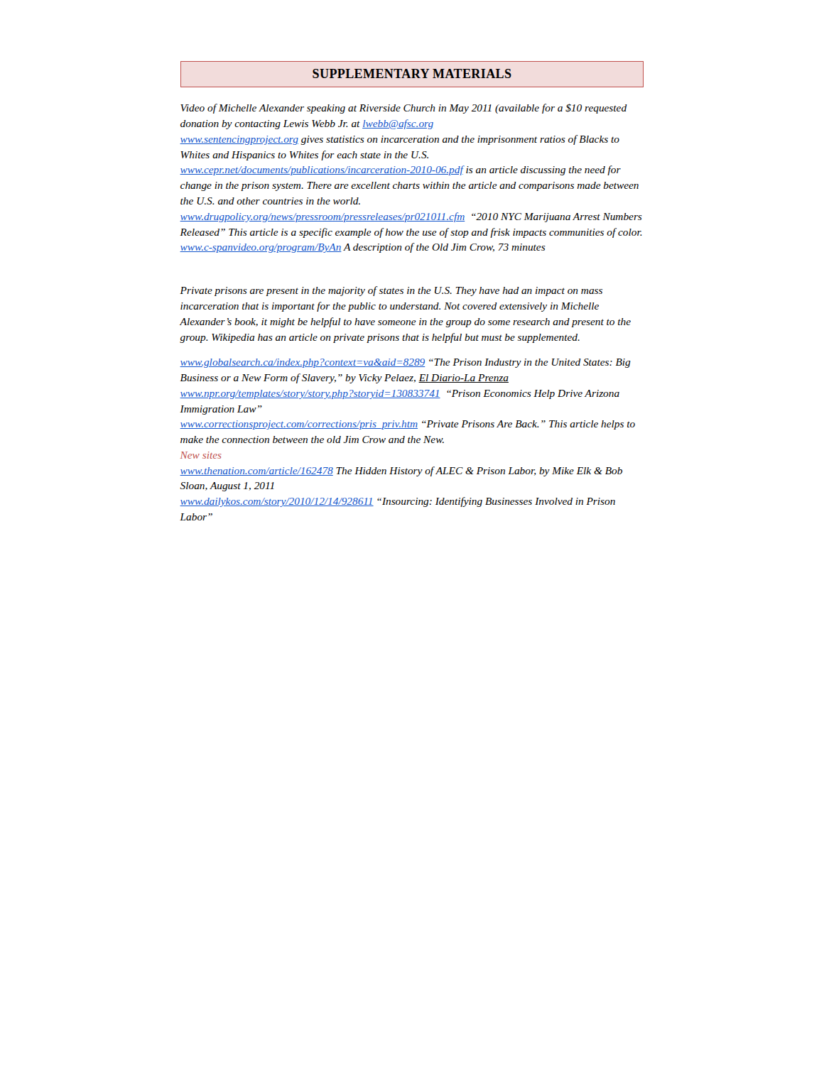SUPPLEMENTARY MATERIALS
Video of Michelle Alexander speaking at Riverside Church in May 2011 (available for a $10 requested donation by contacting Lewis Webb Jr. at lwebb@afsc.org
www.sentencingproject.org gives statistics on incarceration and the imprisonment ratios of Blacks to Whites and Hispanics to Whites for each state in the U.S.
www.cepr.net/documents/publications/incarceration-2010-06.pdf is an article discussing the need for change in the prison system. There are excellent charts within the article and comparisons made between the U.S. and other countries in the world.
www.drugpolicy.org/news/pressroom/pressreleases/pr021011.cfm “2010 NYC Marijuana Arrest Numbers Released” This article is a specific example of how the use of stop and frisk impacts communities of color.
www.c-spanvideo.org/program/ByAn A description of the Old Jim Crow, 73 minutes
Private prisons are present in the majority of states in the U.S. They have had an impact on mass incarceration that is important for the public to understand. Not covered extensively in Michelle Alexander’s book, it might be helpful to have someone in the group do some research and present to the group. Wikipedia has an article on private prisons that is helpful but must be supplemented.
www.globalsearch.ca/index.php?context=va&aid=8289 “The Prison Industry in the United States: Big Business or a New Form of Slavery,” by Vicky Pelaez, El Diario-La Prenza
www.npr.org/templates/story/story.php?storyid=130833741 “Prison Economics Help Drive Arizona Immigration Law”
www.correctionsproject.com/corrections/pris_priv.htm “Private Prisons Are Back.” This article helps to make the connection between the old Jim Crow and the New.
New sites
www.thenation.com/article/162478 The Hidden History of ALEC & Prison Labor, by Mike Elk & Bob Sloan, August 1, 2011
www.dailykos.com/story/2010/12/14/928611 “Insourcing: Identifying Businesses Involved in Prison Labor”